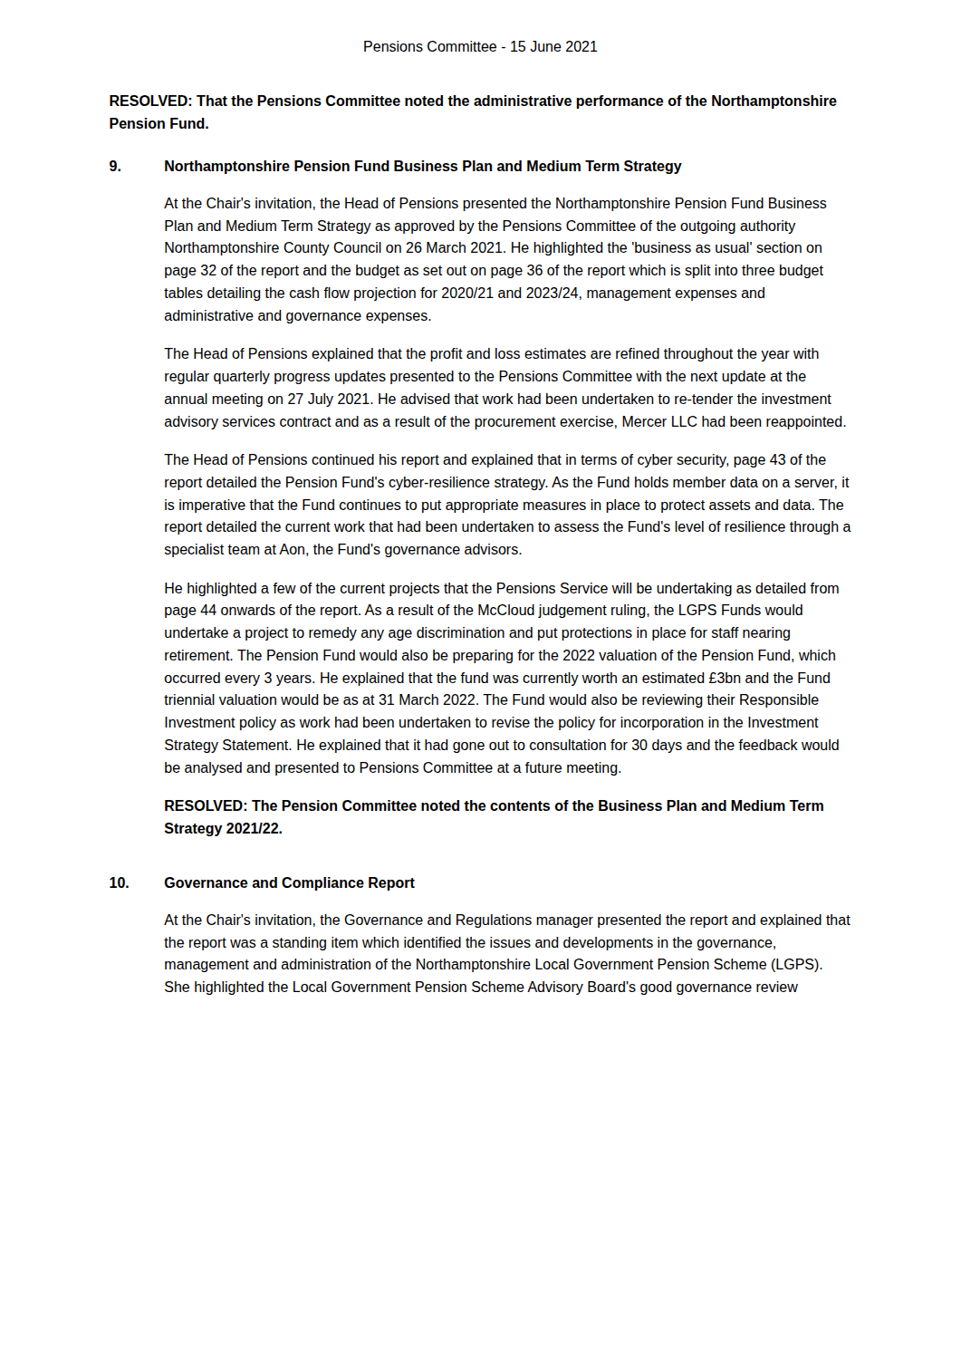Pensions Committee - 15 June 2021
RESOLVED: That the Pensions Committee noted the administrative performance of the Northamptonshire Pension Fund.
9. Northamptonshire Pension Fund Business Plan and Medium Term Strategy
At the Chair's invitation, the Head of Pensions presented the Northamptonshire Pension Fund Business Plan and Medium Term Strategy as approved by the Pensions Committee of the outgoing authority Northamptonshire County Council on 26 March 2021. He highlighted the 'business as usual' section on page 32 of the report and the budget as set out on page 36 of the report which is split into three budget tables detailing the cash flow projection for 2020/21 and 2023/24, management expenses and administrative and governance expenses.
The Head of Pensions explained that the profit and loss estimates are refined throughout the year with regular quarterly progress updates presented to the Pensions Committee with the next update at the annual meeting on 27 July 2021. He advised that work had been undertaken to re-tender the investment advisory services contract and as a result of the procurement exercise, Mercer LLC had been reappointed.
The Head of Pensions continued his report and explained that in terms of cyber security, page 43 of the report detailed the Pension Fund's cyber-resilience strategy. As the Fund holds member data on a server, it is imperative that the Fund continues to put appropriate measures in place to protect assets and data. The report detailed the current work that had been undertaken to assess the Fund's level of resilience through a specialist team at Aon, the Fund's governance advisors.
He highlighted a few of the current projects that the Pensions Service will be undertaking as detailed from page 44 onwards of the report. As a result of the McCloud judgement ruling, the LGPS Funds would undertake a project to remedy any age discrimination and put protections in place for staff nearing retirement. The Pension Fund would also be preparing for the 2022 valuation of the Pension Fund, which occurred every 3 years. He explained that the fund was currently worth an estimated £3bn and the Fund triennial valuation would be as at 31 March 2022. The Fund would also be reviewing their Responsible Investment policy as work had been undertaken to revise the policy for incorporation in the Investment Strategy Statement. He explained that it had gone out to consultation for 30 days and the feedback would be analysed and presented to Pensions Committee at a future meeting.
RESOLVED: The Pension Committee noted the contents of the Business Plan and Medium Term Strategy 2021/22.
10. Governance and Compliance Report
At the Chair's invitation, the Governance and Regulations manager presented the report and explained that the report was a standing item which identified the issues and developments in the governance, management and administration of the Northamptonshire Local Government Pension Scheme (LGPS). She highlighted the Local Government Pension Scheme Advisory Board's good governance review